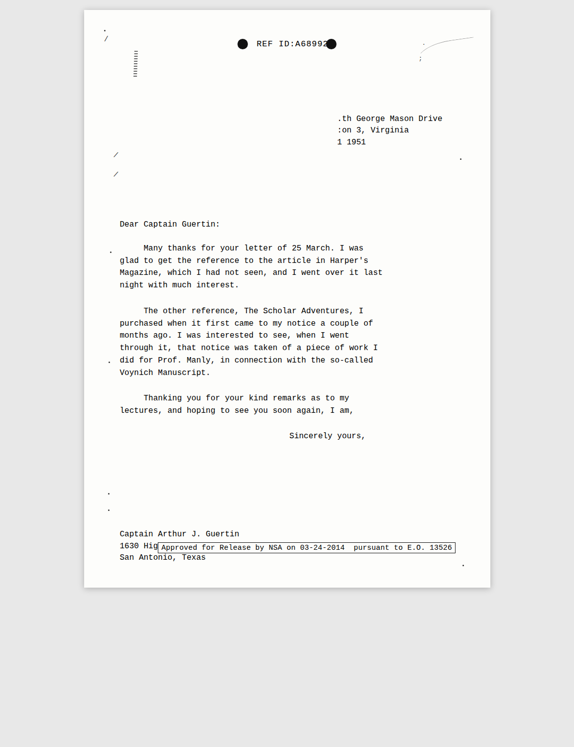REF ID:A68992
. ; / / /
.th George Mason Drive :on 3, Virginia 1 1951
Dear Captain Guertin:
Many thanks for your letter of 25 March. I was glad to get the reference to the article in Harper's Magazine, which I had not seen, and I went over it last night with much interest.
The other reference, The Scholar Adventures, I purchased when it first came to my notice a couple of months ago. I was interested to see, when I went through it, that notice was taken of a piece of work I did for Prof. Manly, in connection with the so-called Voynich Manuscript.
Thanking you for your kind remarks as to my lectures, and hoping to see you soon again, I am,
Sincerely yours,
Captain Arthur J. Guertin 1630 Highland Blvd. San Antonio, Texas
Approved for Release by NSA on 03-24-2014 pursuant to E.O. 13526